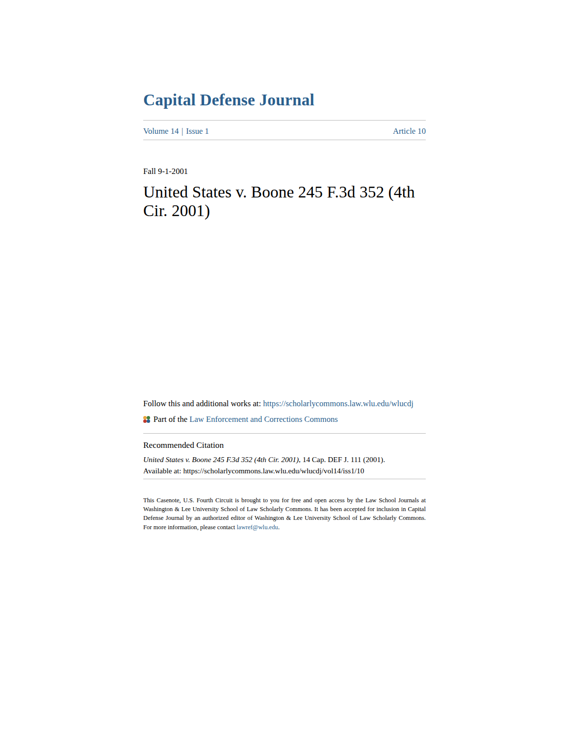Capital Defense Journal
Volume 14|Issue 1
Article 10
Fall 9-1-2001
United States v. Boone 245 F.3d 352 (4th Cir. 2001)
Follow this and additional works at: https://scholarlycommons.law.wlu.edu/wlucdj
Part of the Law Enforcement and Corrections Commons
Recommended Citation
United States v. Boone 245 F.3d 352 (4th Cir. 2001), 14 Cap. DEF J. 111 (2001).
Available at: https://scholarlycommons.law.wlu.edu/wlucdj/vol14/iss1/10
This Casenote, U.S. Fourth Circuit is brought to you for free and open access by the Law School Journals at Washington & Lee University School of Law Scholarly Commons. It has been accepted for inclusion in Capital Defense Journal by an authorized editor of Washington & Lee University School of Law Scholarly Commons. For more information, please contact lawref@wlu.edu.